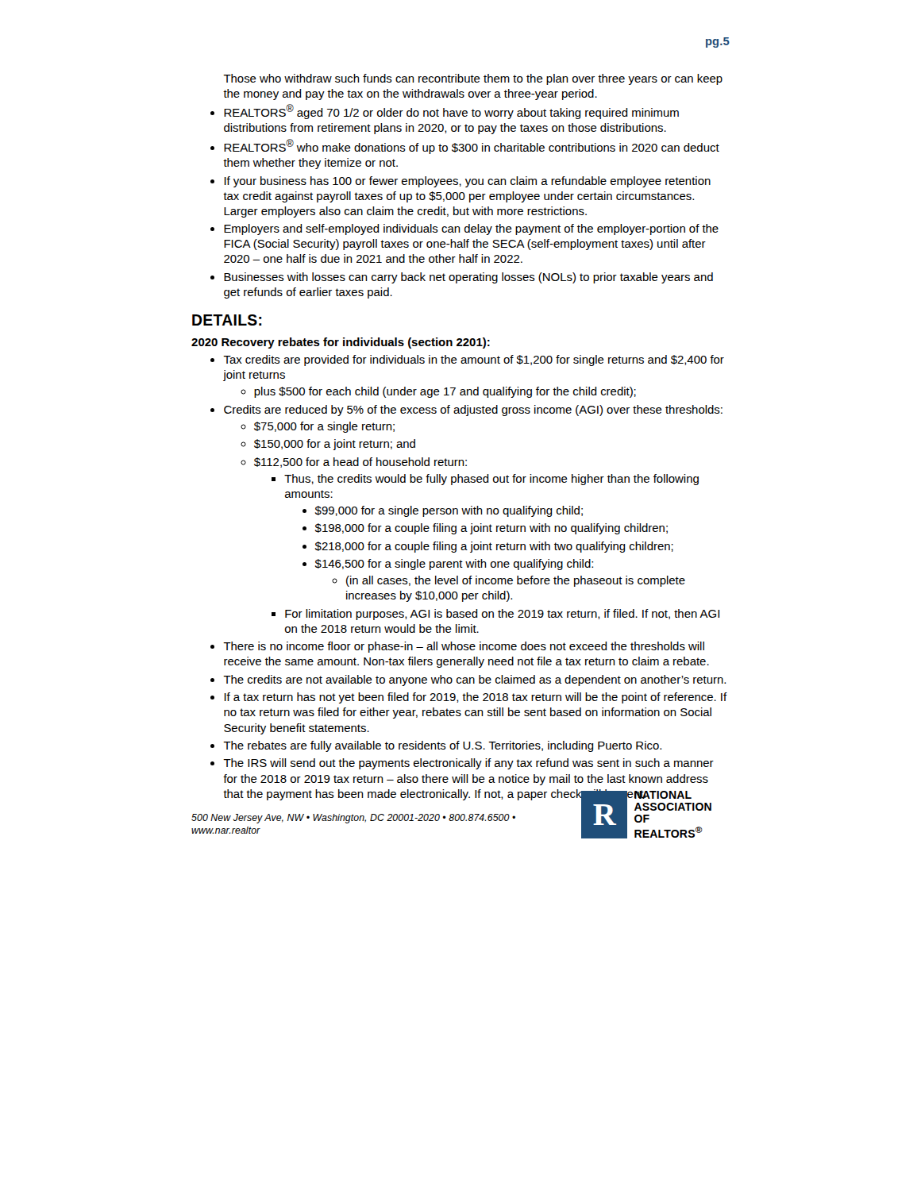pg.5
Those who withdraw such funds can recontribute them to the plan over three years or can keep the money and pay the tax on the withdrawals over a three-year period.
REALTORS® aged 70 1/2 or older do not have to worry about taking required minimum distributions from retirement plans in 2020, or to pay the taxes on those distributions.
REALTORS® who make donations of up to $300 in charitable contributions in 2020 can deduct them whether they itemize or not.
If your business has 100 or fewer employees, you can claim a refundable employee retention tax credit against payroll taxes of up to $5,000 per employee under certain circumstances. Larger employers also can claim the credit, but with more restrictions.
Employers and self-employed individuals can delay the payment of the employer-portion of the FICA (Social Security) payroll taxes or one-half the SECA (self-employment taxes) until after 2020 – one half is due in 2021 and the other half in 2022.
Businesses with losses can carry back net operating losses (NOLs) to prior taxable years and get refunds of earlier taxes paid.
DETAILS:
2020 Recovery rebates for individuals (section 2201):
Tax credits are provided for individuals in the amount of $1,200 for single returns and $2,400 for joint returns
plus $500 for each child (under age 17 and qualifying for the child credit);
Credits are reduced by 5% of the excess of adjusted gross income (AGI) over these thresholds:
$75,000 for a single return;
$150,000 for a joint return; and
$112,500 for a head of household return:
Thus, the credits would be fully phased out for income higher than the following amounts:
$99,000 for a single person with no qualifying child;
$198,000 for a couple filing a joint return with no qualifying children;
$218,000 for a couple filing a joint return with two qualifying children;
$146,500 for a single parent with one qualifying child:
(in all cases, the level of income before the phaseout is complete increases by $10,000 per child).
For limitation purposes, AGI is based on the 2019 tax return, if filed. If not, then AGI on the 2018 return would be the limit.
There is no income floor or phase-in – all whose income does not exceed the thresholds will receive the same amount. Non-tax filers generally need not file a tax return to claim a rebate.
The credits are not available to anyone who can be claimed as a dependent on another’s return.
If a tax return has not yet been filed for 2019, the 2018 tax return will be the point of reference. If no tax return was filed for either year, rebates can still be sent based on information on Social Security benefit statements.
The rebates are fully available to residents of U.S. Territories, including Puerto Rico.
The IRS will send out the payments electronically if any tax refund was sent in such a manner for the 2018 or 2019 tax return – also there will be a notice by mail to the last known address that the payment has been made electronically. If not, a paper check will be sent.
500 New Jersey Ave, NW • Washington, DC 20001-2020 • 800.874.6500 • www.Nar.Realtor
R
National
Association of
Realtors®